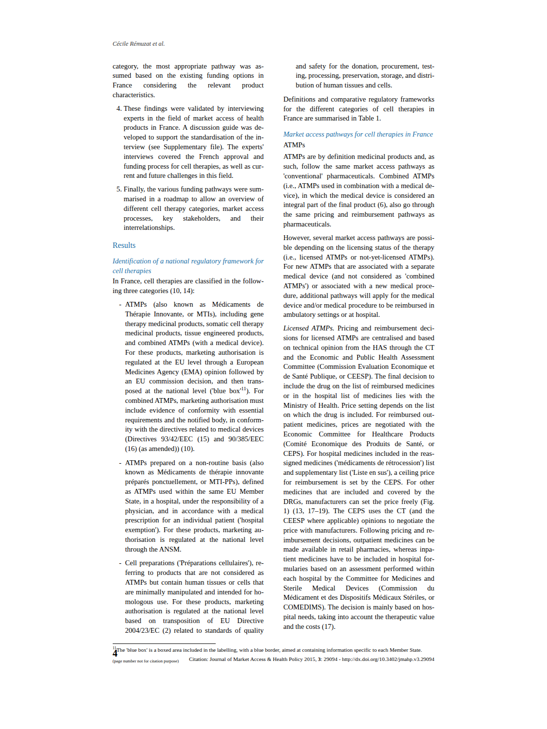Cécile Rémuzat et al.
category, the most appropriate pathway was assumed based on the existing funding options in France considering the relevant product characteristics.
These findings were validated by interviewing experts in the field of market access of health products in France. A discussion guide was developed to support the standardisation of the interview (see Supplementary file). The experts' interviews covered the French approval and funding process for cell therapies, as well as current and future challenges in this field.
Finally, the various funding pathways were summarised in a roadmap to allow an overview of different cell therapy categories, market access processes, key stakeholders, and their interrelationships.
Results
Identification of a national regulatory framework for cell therapies
In France, cell therapies are classified in the following three categories (10, 14):
ATMPs (also known as Médicaments de Thérapie Innovante, or MTIs), including gene therapy medicinal products, somatic cell therapy medicinal products, tissue engineered products, and combined ATMPs (with a medical device). For these products, marketing authorisation is regulated at the EU level through a European Medicines Agency (EMA) opinion followed by an EU commission decision, and then transposed at the national level ('blue box'11). For combined ATMPs, marketing authorisation must include evidence of conformity with essential requirements and the notified body, in conformity with the directives related to medical devices (Directives 93/42/EEC (15) and 90/385/EEC (16) (as amended)) (10).
ATMPs prepared on a non-routine basis (also known as Médicaments de thérapie innovante préparés ponctuellement, or MTI-PPs), defined as ATMPs used within the same EU Member State, in a hospital, under the responsibility of a physician, and in accordance with a medical prescription for an individual patient ('hospital exemption'). For these products, marketing authorisation is regulated at the national level through the ANSM.
Cell preparations ('Préparations cellulaires'), referring to products that are not considered as ATMPs but contain human tissues or cells that are minimally manipulated and intended for homologous use. For these products, marketing authorisation is regulated at the national level based on transposition of EU Directive 2004/23/EC (2) related to standards of quality and safety for the donation, procurement, testing, processing, preservation, storage, and distribution of human tissues and cells.
Definitions and comparative regulatory frameworks for the different categories of cell therapies in France are summarised in Table 1.
Market access pathways for cell therapies in France
ATMPs
ATMPs are by definition medicinal products and, as such, follow the same market access pathways as 'conventional' pharmaceuticals. Combined ATMPs (i.e., ATMPs used in combination with a medical device), in which the medical device is considered an integral part of the final product (6), also go through the same pricing and reimbursement pathways as pharmaceuticals.
However, several market access pathways are possible depending on the licensing status of the therapy (i.e., licensed ATMPs or not-yet-licensed ATMPs). For new ATMPs that are associated with a separate medical device (and not considered as 'combined ATMPs') or associated with a new medical procedure, additional pathways will apply for the medical device and/or medical procedure to be reimbursed in ambulatory settings or at hospital.
Licensed ATMPs. Pricing and reimbursement decisions for licensed ATMPs are centralised and based on technical opinion from the HAS through the CT and the Economic and Public Health Assessment Committee (Commission Evaluation Economique et de Santé Publique, or CEESP). The final decision to include the drug on the list of reimbursed medicines or in the hospital list of medicines lies with the Ministry of Health. Price setting depends on the list on which the drug is included. For reimbursed outpatient medicines, prices are negotiated with the Economic Committee for Healthcare Products (Comité Economique des Produits de Santé, or CEPS). For hospital medicines included in the reassigned medicines ('médicaments de rétrocession') list and supplementary list ('Liste en sus'), a ceiling price for reimbursement is set by the CEPS. For other medicines that are included and covered by the DRGs, manufacturers can set the price freely (Fig. 1) (13, 17–19). The CEPS uses the CT (and the CEESP where applicable) opinions to negotiate the price with manufacturers. Following pricing and reimbursement decisions, outpatient medicines can be made available in retail pharmacies, whereas inpatient medicines have to be included in hospital formularies based on an assessment performed within each hospital by the Committee for Medicines and Sterile Medical Devices (Commission du Médicament et des Dispositifs Médicaux Stériles, or COMEDIMS). The decision is mainly based on hospital needs, taking into account the therapeutic value and the costs (17).
11The 'blue box' is a boxed area included in the labelling, with a blue border, aimed at containing information specific to each Member State.
4(page number not for citation purpose)
Citation: Journal of Market Access & Health Policy 2015, 3: 29094 - http://dx.doi.org/10.3402/jmahp.v3.29094